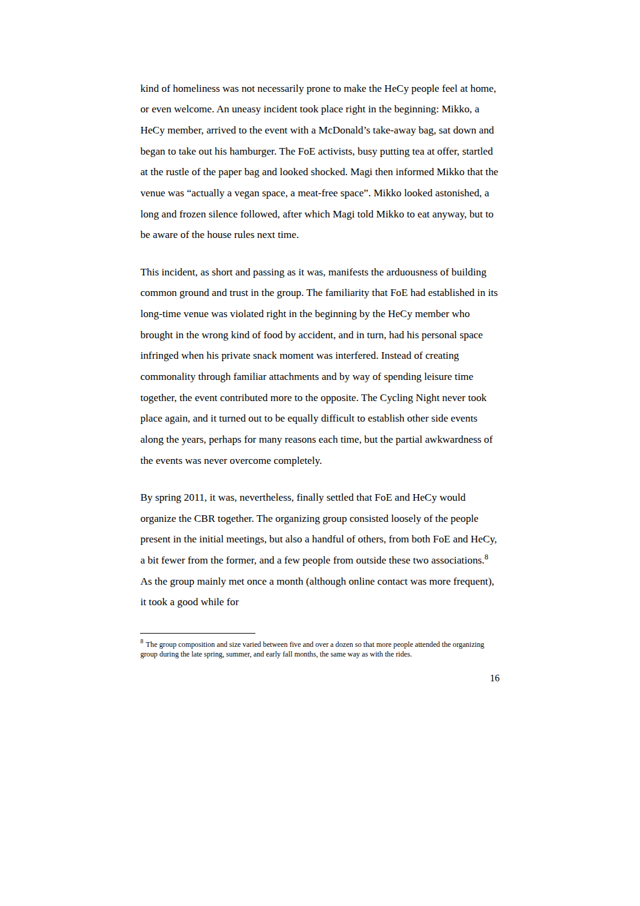kind of homeliness was not necessarily prone to make the HeCy people feel at home, or even welcome. An uneasy incident took place right in the beginning: Mikko, a HeCy member, arrived to the event with a McDonald’s take-away bag, sat down and began to take out his hamburger. The FoE activists, busy putting tea at offer, startled at the rustle of the paper bag and looked shocked. Magi then informed Mikko that the venue was “actually a vegan space, a meat-free space”. Mikko looked astonished, a long and frozen silence followed, after which Magi told Mikko to eat anyway, but to be aware of the house rules next time.
This incident, as short and passing as it was, manifests the arduousness of building common ground and trust in the group. The familiarity that FoE had established in its long-time venue was violated right in the beginning by the HeCy member who brought in the wrong kind of food by accident, and in turn, had his personal space infringed when his private snack moment was interfered. Instead of creating commonality through familiar attachments and by way of spending leisure time together, the event contributed more to the opposite. The Cycling Night never took place again, and it turned out to be equally difficult to establish other side events along the years, perhaps for many reasons each time, but the partial awkwardness of the events was never overcome completely.
By spring 2011, it was, nevertheless, finally settled that FoE and HeCy would organize the CBR together. The organizing group consisted loosely of the people present in the initial meetings, but also a handful of others, from both FoE and HeCy, a bit fewer from the former, and a few people from outside these two associations.8 As the group mainly met once a month (although online contact was more frequent), it took a good while for
8 The group composition and size varied between five and over a dozen so that more people attended the organizing group during the late spring, summer, and early fall months, the same way as with the rides.
16